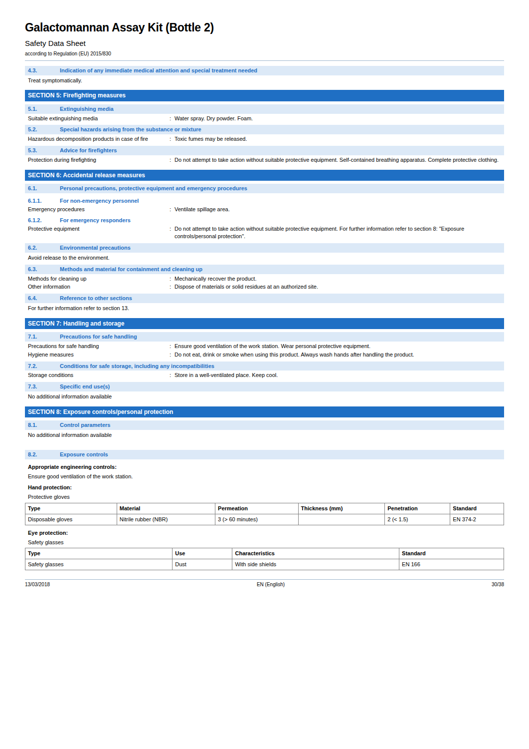Galactomannan Assay Kit (Bottle 2)
Safety Data Sheet
according to Regulation (EU) 2015/830
4.3. Indication of any immediate medical attention and special treatment needed
Treat symptomatically.
SECTION 5: Firefighting measures
5.1. Extinguishing media
Suitable extinguishing media : Water spray. Dry powder. Foam.
5.2. Special hazards arising from the substance or mixture
Hazardous decomposition products in case of fire : Toxic fumes may be released.
5.3. Advice for firefighters
Protection during firefighting : Do not attempt to take action without suitable protective equipment. Self-contained breathing apparatus. Complete protective clothing.
SECTION 6: Accidental release measures
6.1. Personal precautions, protective equipment and emergency procedures
6.1.1. For non-emergency personnel
Emergency procedures : Ventilate spillage area.
6.1.2. For emergency responders
Protective equipment : Do not attempt to take action without suitable protective equipment. For further information refer to section 8: "Exposure controls/personal protection".
6.2. Environmental precautions
Avoid release to the environment.
6.3. Methods and material for containment and cleaning up
Methods for cleaning up : Mechanically recover the product.
Other information : Dispose of materials or solid residues at an authorized site.
6.4. Reference to other sections
For further information refer to section 13.
SECTION 7: Handling and storage
7.1. Precautions for safe handling
Precautions for safe handling : Ensure good ventilation of the work station. Wear personal protective equipment.
Hygiene measures : Do not eat, drink or smoke when using this product. Always wash hands after handling the product.
7.2. Conditions for safe storage, including any incompatibilities
Storage conditions : Store in a well-ventilated place. Keep cool.
7.3. Specific end use(s)
No additional information available
SECTION 8: Exposure controls/personal protection
8.1. Control parameters
No additional information available
8.2. Exposure controls
Appropriate engineering controls:
Ensure good ventilation of the work station.
Hand protection:
Protective gloves
| Type | Material | Permeation | Thickness (mm) | Penetration | Standard |
| --- | --- | --- | --- | --- | --- |
| Disposable gloves | Nitrile rubber (NBR) | 3 (> 60 minutes) | | 2 (< 1.5) | EN 374-2 |
Eye protection:
Safety glasses
| Type | Use | Characteristics | Standard |
| --- | --- | --- | --- |
| Safety glasses | Dust | With side shields | EN 166 |
13/03/2018 EN (English) 30/38